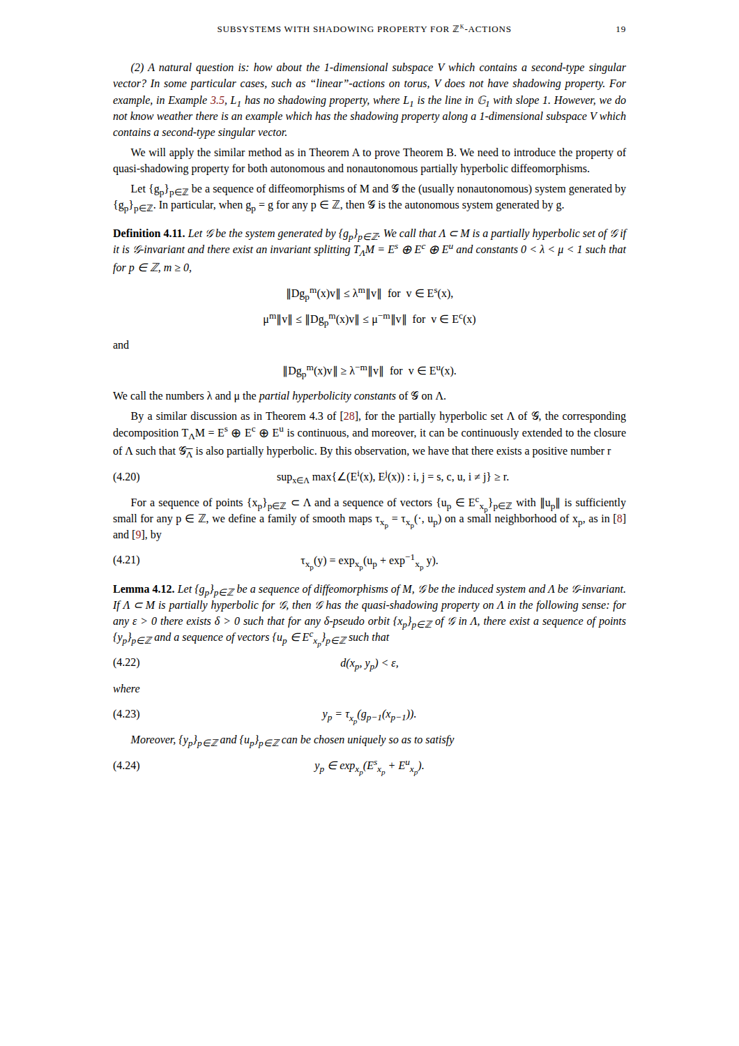SUBSYSTEMS WITH SHADOWING PROPERTY FOR ℤk-ACTIONS 19
(2) A natural question is: how about the 1-dimensional subspace V which contains a second-type singular vector? In some particular cases, such as “linear”-actions on torus, V does not have shadowing property. For example, in Example 3.5, L1 has no shadowing property, where L1 is the line in 𝔾1 with slope 1. However, we do not know weather there is an example which has the shadowing property along a 1-dimensional subspace V which contains a second-type singular vector.
We will apply the similar method as in Theorem A to prove Theorem B. We need to introduce the property of quasi-shadowing property for both autonomous and nonautonomous partially hyperbolic diffeomorphisms.
Let {gp}p∈ℤ be a sequence of diffeomorphisms of M and 𝒢 the (usually nonautonomous) system generated by {gp}p∈ℤ. In particular, when gp = g for any p ∈ ℤ, then 𝒢 is the autonomous system generated by g.
Definition 4.11. Let 𝒢 be the system generated by {gp}p∈ℤ. We call that Λ ⊂ M is a partially hyperbolic set of 𝒢 if it is 𝒢-invariant and there exist an invariant splitting TΛM = Es ⊕ Ec ⊕ Eu and constants 0 < λ < μ < 1 such that for p ∈ ℤ, m ≥ 0,
∥Dgpm(x)v∥ ≤ λm∥v∥ for v ∈ Es(x),
μm∥v∥ ≤ ∥Dgpm(x)v∥ ≤ μ−m∥v∥ for v ∈ Ec(x)
and
∥Dgpm(x)v∥ ≥ λ−m∥v∥ for v ∈ Eu(x).
We call the numbers λ and μ the partial hyperbolicity constants of 𝒢 on Λ.
By a similar discussion as in Theorem 4.3 of [28], for the partially hyperbolic set Λ of 𝒢, the corresponding decomposition TΛM = Es ⊕ Ec ⊕ Eu is continuous, and moreover, it can be continuously extended to the closure of Λ such that 𝒢Λ is also partially hyperbolic. By this observation, we have that there exists a positive number r
(4.20) supx∈Λ max{∠(Ei(x), Ej(x)) : i, j = s, c, u, i ≠ j} ≥ r.
For a sequence of points {xp}p∈ℤ ⊂ Λ and a sequence of vectors {up ∈ Ecxp}p∈ℤ with ∥up∥ is sufficiently small for any p ∈ ℤ, we define a family of smooth maps τxp = τxp(·, up) on a small neighborhood of xp, as in [8] and [9], by
(4.21) τxp(y) = expxp(up + exp−1xp y).
Lemma 4.12. Let {gp}p∈ℤ be a sequence of diffeomorphisms of M, 𝒢 be the induced system and Λ be 𝒢-invariant. If Λ ⊂ M is partially hyperbolic for 𝒢, then 𝒢 has the quasi-shadowing property on Λ in the following sense: for any ε > 0 there exists δ > 0 such that for any δ-pseudo orbit {xp}p∈ℤ of 𝒢 in Λ, there exist a sequence of points {yp}p∈ℤ and a sequence of vectors {up ∈ Ecxp}p∈ℤ such that
(4.22) d(xp, yp) < ε,
where
(4.23) yp = τxp(gp−1(xp−1)).
Moreover, {yp}p∈ℤ and {up}p∈ℤ can be chosen uniquely so as to satisfy
(4.24) yp ∈ expxp(Esxp + Euxp).